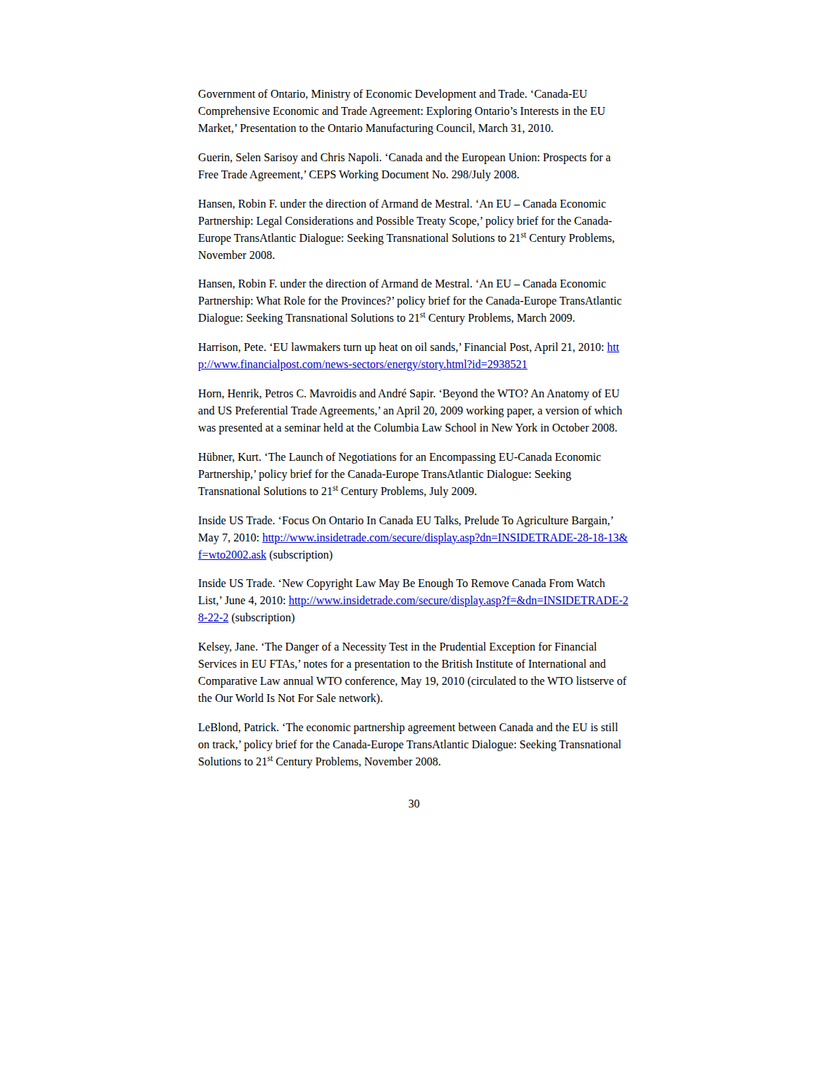Government of Ontario, Ministry of Economic Development and Trade. ‘Canada-EU Comprehensive Economic and Trade Agreement: Exploring Ontario’s Interests in the EU Market,’ Presentation to the Ontario Manufacturing Council, March 31, 2010.
Guerin, Selen Sarisoy and Chris Napoli. ‘Canada and the European Union: Prospects for a Free Trade Agreement,’ CEPS Working Document No. 298/July 2008.
Hansen, Robin F. under the direction of Armand de Mestral. ‘An EU – Canada Economic Partnership: Legal Considerations and Possible Treaty Scope,’ policy brief for the Canada-Europe TransAtlantic Dialogue: Seeking Transnational Solutions to 21st Century Problems, November 2008.
Hansen, Robin F. under the direction of Armand de Mestral. ‘An EU – Canada Economic Partnership: What Role for the Provinces?’ policy brief for the Canada-Europe TransAtlantic Dialogue: Seeking Transnational Solutions to 21st Century Problems, March 2009.
Harrison, Pete. ‘EU lawmakers turn up heat on oil sands,’ Financial Post, April 21, 2010: http://www.financialpost.com/news-sectors/energy/story.html?id=2938521
Horn, Henrik, Petros C. Mavroidis and André Sapir. ‘Beyond the WTO? An Anatomy of EU and US Preferential Trade Agreements,’ an April 20, 2009 working paper, a version of which was presented at a seminar held at the Columbia Law School in New York in October 2008.
Hübner, Kurt. ‘The Launch of Negotiations for an Encompassing EU-Canada Economic Partnership,’ policy brief for the Canada-Europe TransAtlantic Dialogue: Seeking Transnational Solutions to 21st Century Problems, July 2009.
Inside US Trade. ‘Focus On Ontario In Canada EU Talks, Prelude To Agriculture Bargain,’ May 7, 2010: http://www.insidetrade.com/secure/display.asp?dn=INSIDETRADE-28-18-13&f=wto2002.ask (subscription)
Inside US Trade. ‘New Copyright Law May Be Enough To Remove Canada From Watch List,’ June 4, 2010: http://www.insidetrade.com/secure/display.asp?f=&dn=INSIDETRADE-28-22-2 (subscription)
Kelsey, Jane. ‘The Danger of a Necessity Test in the Prudential Exception for Financial Services in EU FTAs,’ notes for a presentation to the British Institute of International and Comparative Law annual WTO conference, May 19, 2010 (circulated to the WTO listserve of the Our World Is Not For Sale network).
LeBlond, Patrick. ‘The economic partnership agreement between Canada and the EU is still on track,’ policy brief for the Canada-Europe TransAtlantic Dialogue: Seeking Transnational Solutions to 21st Century Problems, November 2008.
30